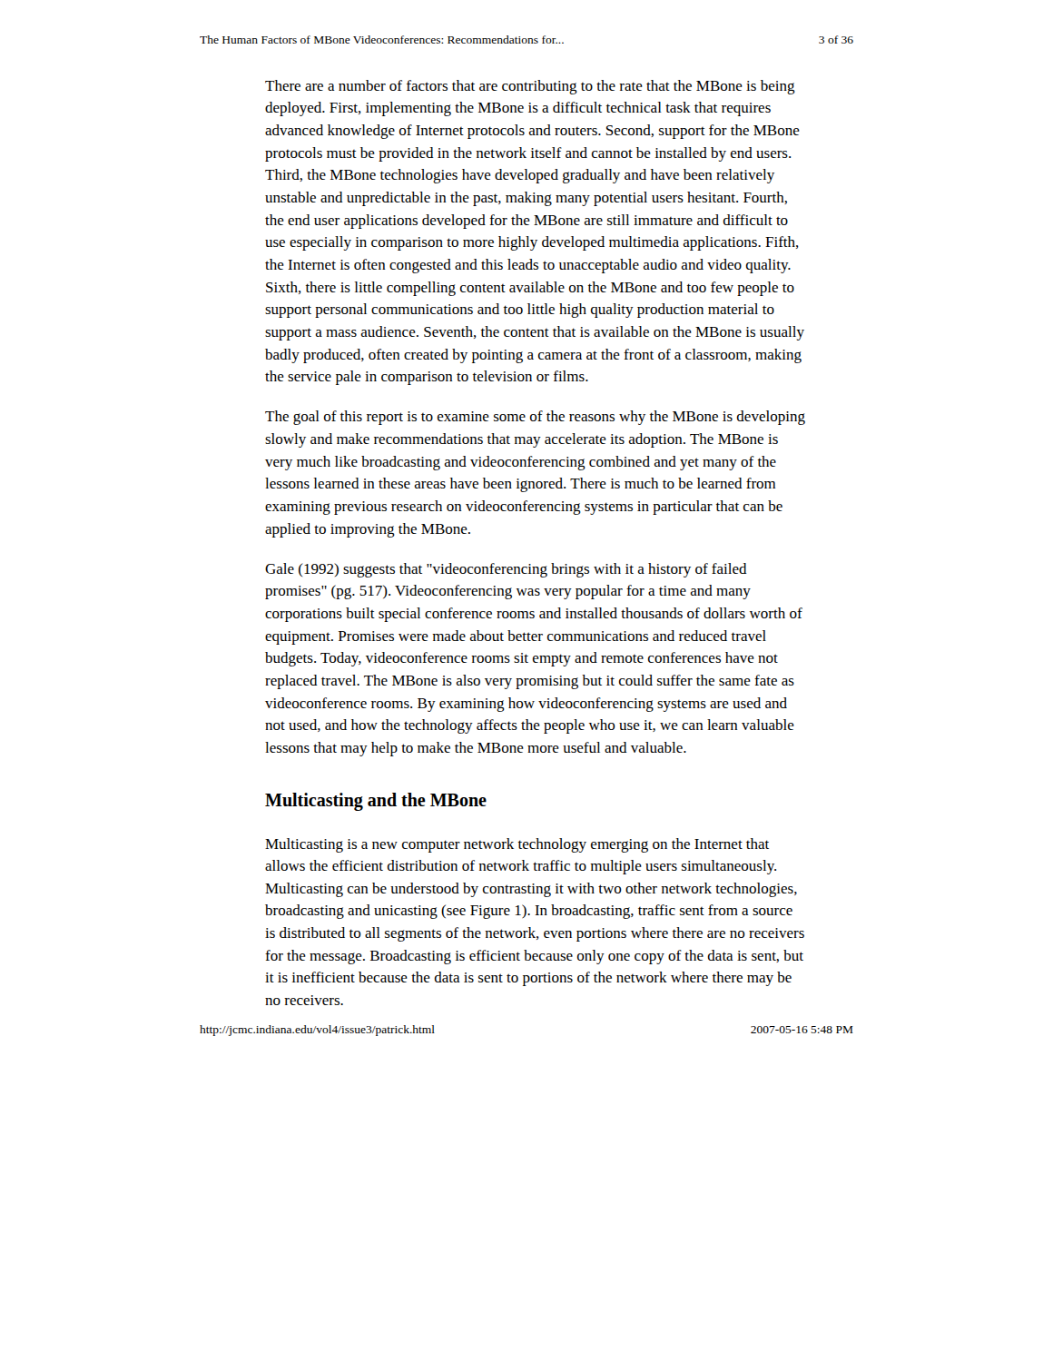The Human Factors of MBone Videoconferences: Recommendations for...
3 of 36
There are a number of factors that are contributing to the rate that the MBone is being deployed. First, implementing the MBone is a difficult technical task that requires advanced knowledge of Internet protocols and routers. Second, support for the MBone protocols must be provided in the network itself and cannot be installed by end users. Third, the MBone technologies have developed gradually and have been relatively unstable and unpredictable in the past, making many potential users hesitant. Fourth, the end user applications developed for the MBone are still immature and difficult to use especially in comparison to more highly developed multimedia applications. Fifth, the Internet is often congested and this leads to unacceptable audio and video quality. Sixth, there is little compelling content available on the MBone and too few people to support personal communications and too little high quality production material to support a mass audience. Seventh, the content that is available on the MBone is usually badly produced, often created by pointing a camera at the front of a classroom, making the service pale in comparison to television or films.
The goal of this report is to examine some of the reasons why the MBone is developing slowly and make recommendations that may accelerate its adoption. The MBone is very much like broadcasting and videoconferencing combined and yet many of the lessons learned in these areas have been ignored. There is much to be learned from examining previous research on videoconferencing systems in particular that can be applied to improving the MBone.
Gale (1992) suggests that "videoconferencing brings with it a history of failed promises" (pg. 517). Videoconferencing was very popular for a time and many corporations built special conference rooms and installed thousands of dollars worth of equipment. Promises were made about better communications and reduced travel budgets. Today, videoconference rooms sit empty and remote conferences have not replaced travel. The MBone is also very promising but it could suffer the same fate as videoconference rooms. By examining how videoconferencing systems are used and not used, and how the technology affects the people who use it, we can learn valuable lessons that may help to make the MBone more useful and valuable.
Multicasting and the MBone
Multicasting is a new computer network technology emerging on the Internet that allows the efficient distribution of network traffic to multiple users simultaneously. Multicasting can be understood by contrasting it with two other network technologies, broadcasting and unicasting (see Figure 1). In broadcasting, traffic sent from a source is distributed to all segments of the network, even portions where there are no receivers for the message. Broadcasting is efficient because only one copy of the data is sent, but it is inefficient because the data is sent to portions of the network where there may be no receivers.
http://jcmc.indiana.edu/vol4/issue3/patrick.html
2007-05-16 5:48 PM